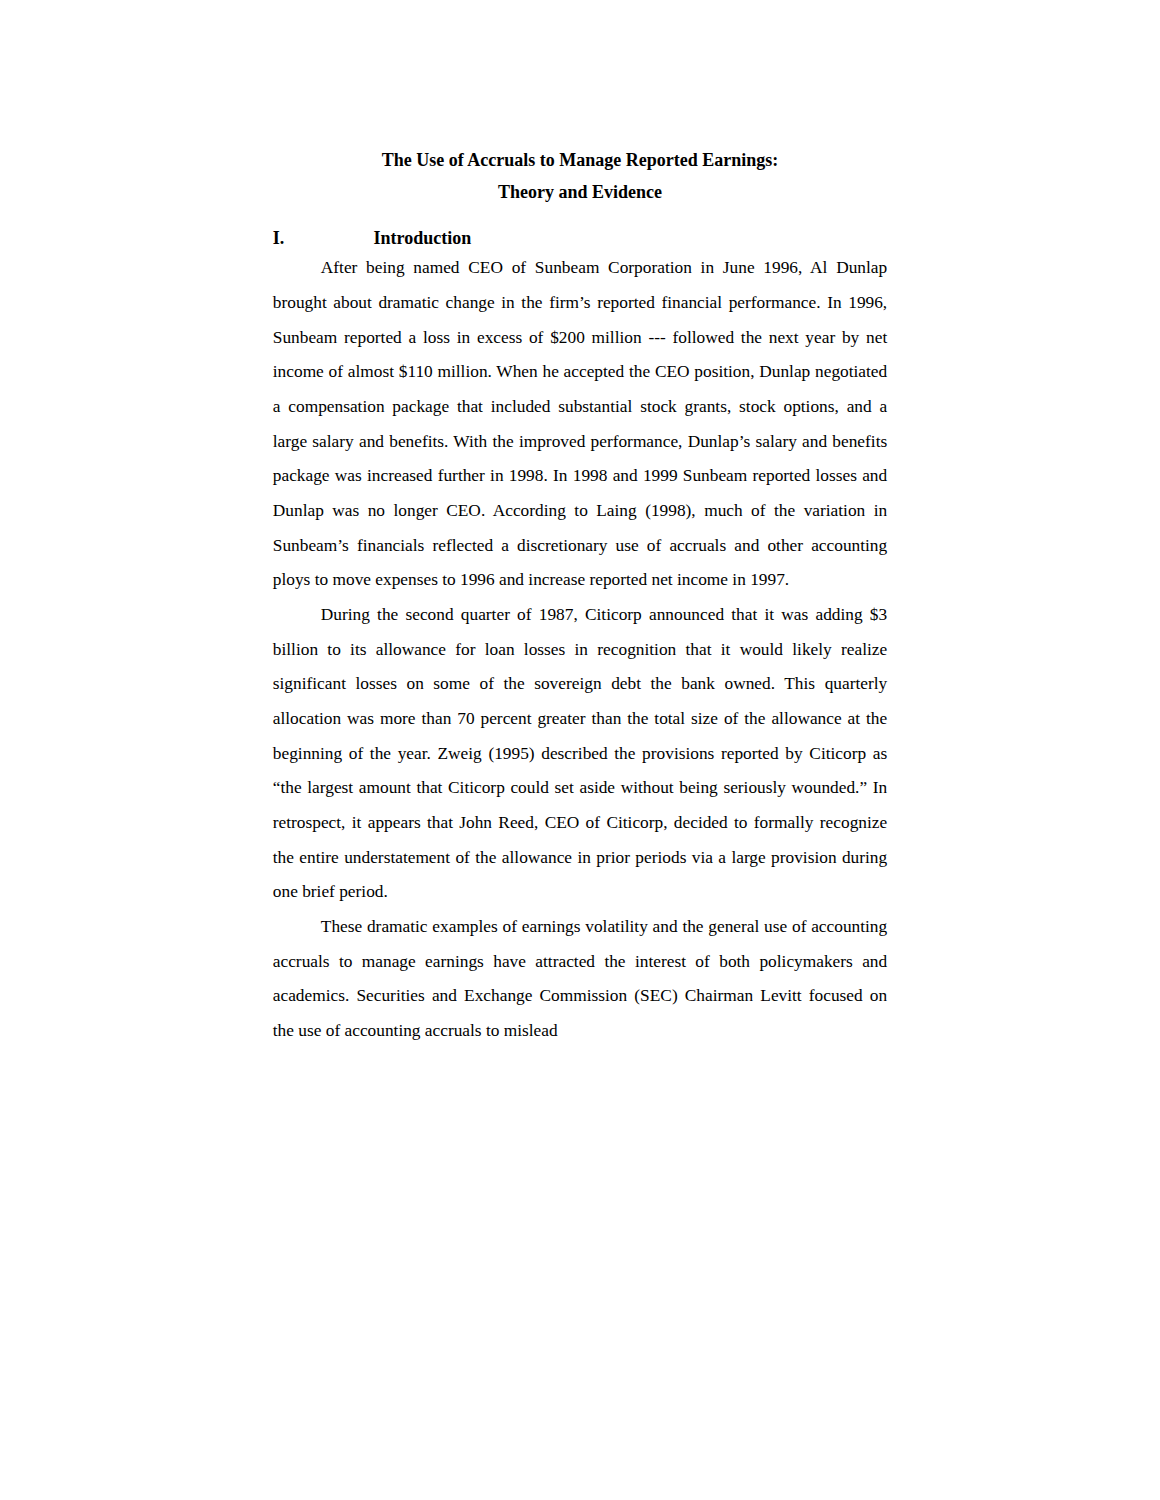The Use of Accruals to Manage Reported Earnings:Theory and Evidence
I. Introduction
After being named CEO of Sunbeam Corporation in June 1996, Al Dunlap brought about dramatic change in the firm’s reported financial performance. In 1996, Sunbeam reported a loss in excess of $200 million --- followed the next year by net income of almost $110 million. When he accepted the CEO position, Dunlap negotiated a compensation package that included substantial stock grants, stock options, and a large salary and benefits. With the improved performance, Dunlap’s salary and benefits package was increased further in 1998. In 1998 and 1999 Sunbeam reported losses and Dunlap was no longer CEO. According to Laing (1998), much of the variation in Sunbeam’s financials reflected a discretionary use of accruals and other accounting ploys to move expenses to 1996 and increase reported net income in 1997.
During the second quarter of 1987, Citicorp announced that it was adding $3 billion to its allowance for loan losses in recognition that it would likely realize significant losses on some of the sovereign debt the bank owned. This quarterly allocation was more than 70 percent greater than the total size of the allowance at the beginning of the year. Zweig (1995) described the provisions reported by Citicorp as “the largest amount that Citicorp could set aside without being seriously wounded.” In retrospect, it appears that John Reed, CEO of Citicorp, decided to formally recognize the entire understatement of the allowance in prior periods via a large provision during one brief period.
These dramatic examples of earnings volatility and the general use of accounting accruals to manage earnings have attracted the interest of both policymakers and academics. Securities and Exchange Commission (SEC) Chairman Levitt focused on the use of accounting accruals to mislead